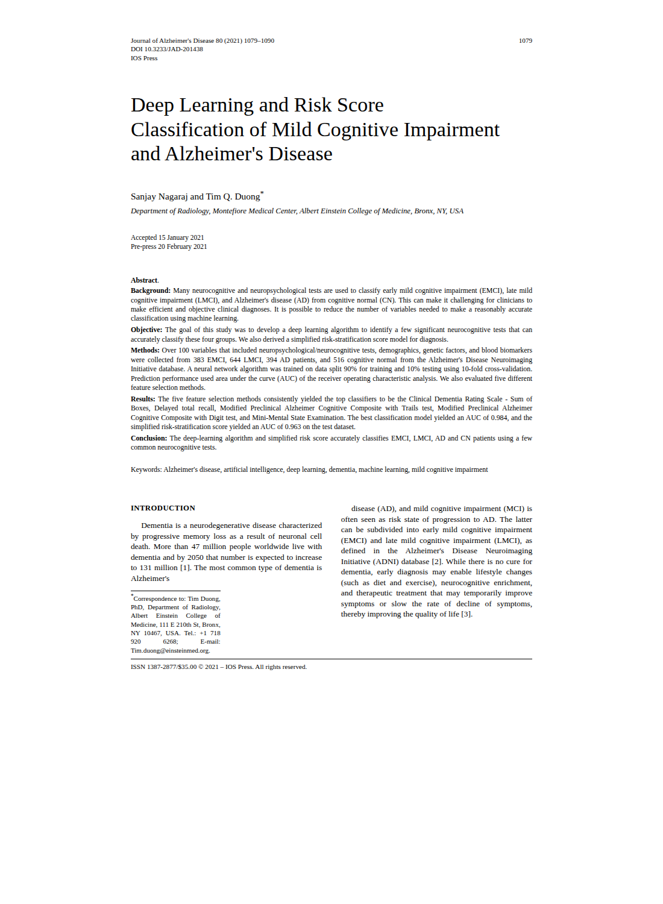Journal of Alzheimer's Disease 80 (2021) 1079–1090
DOI 10.3233/JAD-201438
IOS Press
1079
Deep Learning and Risk Score
Classification of Mild Cognitive Impairment
and Alzheimer's Disease
Sanjay Nagaraj and Tim Q. Duong*
Department of Radiology, Montefiore Medical Center, Albert Einstein College of Medicine, Bronx, NY, USA
Accepted 15 January 2021
Pre-press 20 February 2021
Abstract.
Background: Many neurocognitive and neuropsychological tests are used to classify early mild cognitive impairment (EMCI), late mild cognitive impairment (LMCI), and Alzheimer's disease (AD) from cognitive normal (CN). This can make it challenging for clinicians to make efficient and objective clinical diagnoses. It is possible to reduce the number of variables needed to make a reasonably accurate classification using machine learning.
Objective: The goal of this study was to develop a deep learning algorithm to identify a few significant neurocognitive tests that can accurately classify these four groups. We also derived a simplified risk-stratification score model for diagnosis.
Methods: Over 100 variables that included neuropsychological/neurocognitive tests, demographics, genetic factors, and blood biomarkers were collected from 383 EMCI, 644 LMCI, 394 AD patients, and 516 cognitive normal from the Alzheimer's Disease Neuroimaging Initiative database. A neural network algorithm was trained on data split 90% for training and 10% testing using 10-fold cross-validation. Prediction performance used area under the curve (AUC) of the receiver operating characteristic analysis. We also evaluated five different feature selection methods.
Results: The five feature selection methods consistently yielded the top classifiers to be the Clinical Dementia Rating Scale - Sum of Boxes, Delayed total recall, Modified Preclinical Alzheimer Cognitive Composite with Trails test, Modified Preclinical Alzheimer Cognitive Composite with Digit test, and Mini-Mental State Examination. The best classification model yielded an AUC of 0.984, and the simplified risk-stratification score yielded an AUC of 0.963 on the test dataset.
Conclusion: The deep-learning algorithm and simplified risk score accurately classifies EMCI, LMCI, AD and CN patients using a few common neurocognitive tests.
Keywords: Alzheimer's disease, artificial intelligence, deep learning, dementia, machine learning, mild cognitive impairment
INTRODUCTION
Dementia is a neurodegenerative disease characterized by progressive memory loss as a result of neuronal cell death. More than 47 million people worldwide live with dementia and by 2050 that number is expected to increase to 131 million [1]. The most common type of dementia is Alzheimer's
*Correspondence to: Tim Duong, PhD, Department of Radiology, Albert Einstein College of Medicine, 111 E 210th St, Bronx, NY 10467, USA. Tel.: +1 718 920 6268; E-mail: Tim.duong@einsteinmed.org.
disease (AD), and mild cognitive impairment (MCI) is often seen as risk state of progression to AD. The latter can be subdivided into early mild cognitive impairment (EMCI) and late mild cognitive impairment (LMCI), as defined in the Alzheimer's Disease Neuroimaging Initiative (ADNI) database [2]. While there is no cure for dementia, early diagnosis may enable lifestyle changes (such as diet and exercise), neurocognitive enrichment, and therapeutic treatment that may temporarily improve symptoms or slow the rate of decline of symptoms, thereby improving the quality of life [3].
ISSN 1387-2877/$35.00 © 2021 – IOS Press. All rights reserved.